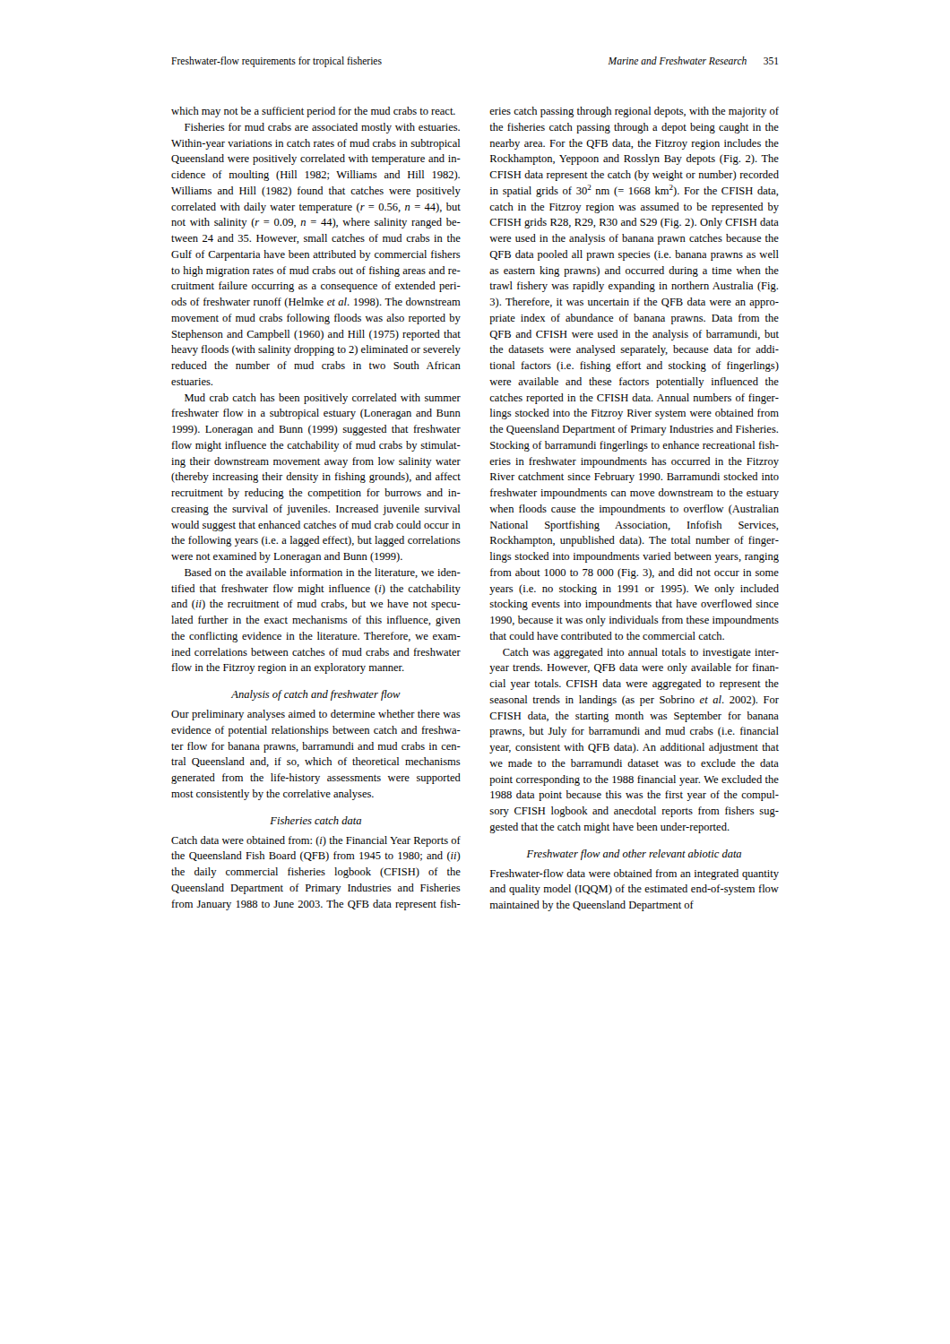Freshwater-flow requirements for tropical fisheries
Marine and Freshwater Research 351
which may not be a sufficient period for the mud crabs to react.
Fisheries for mud crabs are associated mostly with estuaries. Within-year variations in catch rates of mud crabs in subtropical Queensland were positively correlated with temperature and incidence of moulting (Hill 1982; Williams and Hill 1982). Williams and Hill (1982) found that catches were positively correlated with daily water temperature (r = 0.56, n = 44), but not with salinity (r = 0.09, n = 44), where salinity ranged between 24 and 35. However, small catches of mud crabs in the Gulf of Carpentaria have been attributed by commercial fishers to high migration rates of mud crabs out of fishing areas and recruitment failure occurring as a consequence of extended periods of freshwater runoff (Helmke et al. 1998). The downstream movement of mud crabs following floods was also reported by Stephenson and Campbell (1960) and Hill (1975) reported that heavy floods (with salinity dropping to 2) eliminated or severely reduced the number of mud crabs in two South African estuaries.
Mud crab catch has been positively correlated with summer freshwater flow in a subtropical estuary (Loneragan and Bunn 1999). Loneragan and Bunn (1999) suggested that freshwater flow might influence the catchability of mud crabs by stimulating their downstream movement away from low salinity water (thereby increasing their density in fishing grounds), and affect recruitment by reducing the competition for burrows and increasing the survival of juveniles. Increased juvenile survival would suggest that enhanced catches of mud crab could occur in the following years (i.e. a lagged effect), but lagged correlations were not examined by Loneragan and Bunn (1999).
Based on the available information in the literature, we identified that freshwater flow might influence (i) the catchability and (ii) the recruitment of mud crabs, but we have not speculated further in the exact mechanisms of this influence, given the conflicting evidence in the literature. Therefore, we examined correlations between catches of mud crabs and freshwater flow in the Fitzroy region in an exploratory manner.
Analysis of catch and freshwater flow
Our preliminary analyses aimed to determine whether there was evidence of potential relationships between catch and freshwater flow for banana prawns, barramundi and mud crabs in central Queensland and, if so, which of theoretical mechanisms generated from the life-history assessments were supported most consistently by the correlative analyses.
Fisheries catch data
Catch data were obtained from: (i) the Financial Year Reports of the Queensland Fish Board (QFB) from 1945 to 1980; and (ii) the daily commercial fisheries logbook (CFISH) of the Queensland Department of Primary Industries and Fisheries from January 1988 to June 2003. The QFB data represent fisheries catch passing through regional depots, with the majority of the fisheries catch passing through a depot being caught in the nearby area. For the QFB data, the Fitzroy region includes the Rockhampton, Yeppoon and Rosslyn Bay depots (Fig. 2). The CFISH data represent the catch (by weight or number) recorded in spatial grids of 302 nm (= 1668 km2). For the CFISH data, catch in the Fitzroy region was assumed to be represented by CFISH grids R28, R29, R30 and S29 (Fig. 2). Only CFISH data were used in the analysis of banana prawn catches because the QFB data pooled all prawn species (i.e. banana prawns as well as eastern king prawns) and occurred during a time when the trawl fishery was rapidly expanding in northern Australia (Fig. 3). Therefore, it was uncertain if the QFB data were an appropriate index of abundance of banana prawns. Data from the QFB and CFISH were used in the analysis of barramundi, but the datasets were analysed separately, because data for additional factors (i.e. fishing effort and stocking of fingerlings) were available and these factors potentially influenced the catches reported in the CFISH data. Annual numbers of fingerlings stocked into the Fitzroy River system were obtained from the Queensland Department of Primary Industries and Fisheries. Stocking of barramundi fingerlings to enhance recreational fisheries in freshwater impoundments has occurred in the Fitzroy River catchment since February 1990. Barramundi stocked into freshwater impoundments can move downstream to the estuary when floods cause the impoundments to overflow (Australian National Sportfishing Association, Infofish Services, Rockhampton, unpublished data). The total number of fingerlings stocked into impoundments varied between years, ranging from about 1000 to 78 000 (Fig. 3), and did not occur in some years (i.e. no stocking in 1991 or 1995). We only included stocking events into impoundments that have overflowed since 1990, because it was only individuals from these impoundments that could have contributed to the commercial catch.
Catch was aggregated into annual totals to investigate inter-year trends. However, QFB data were only available for financial year totals. CFISH data were aggregated to represent the seasonal trends in landings (as per Sobrino et al. 2002). For CFISH data, the starting month was September for banana prawns, but July for barramundi and mud crabs (i.e. financial year, consistent with QFB data). An additional adjustment that we made to the barramundi dataset was to exclude the data point corresponding to the 1988 financial year. We excluded the 1988 data point because this was the first year of the compulsory CFISH logbook and anecdotal reports from fishers suggested that the catch might have been under-reported.
Freshwater flow and other relevant abiotic data
Freshwater-flow data were obtained from an integrated quantity and quality model (IQQM) of the estimated end-of-system flow maintained by the Queensland Department of